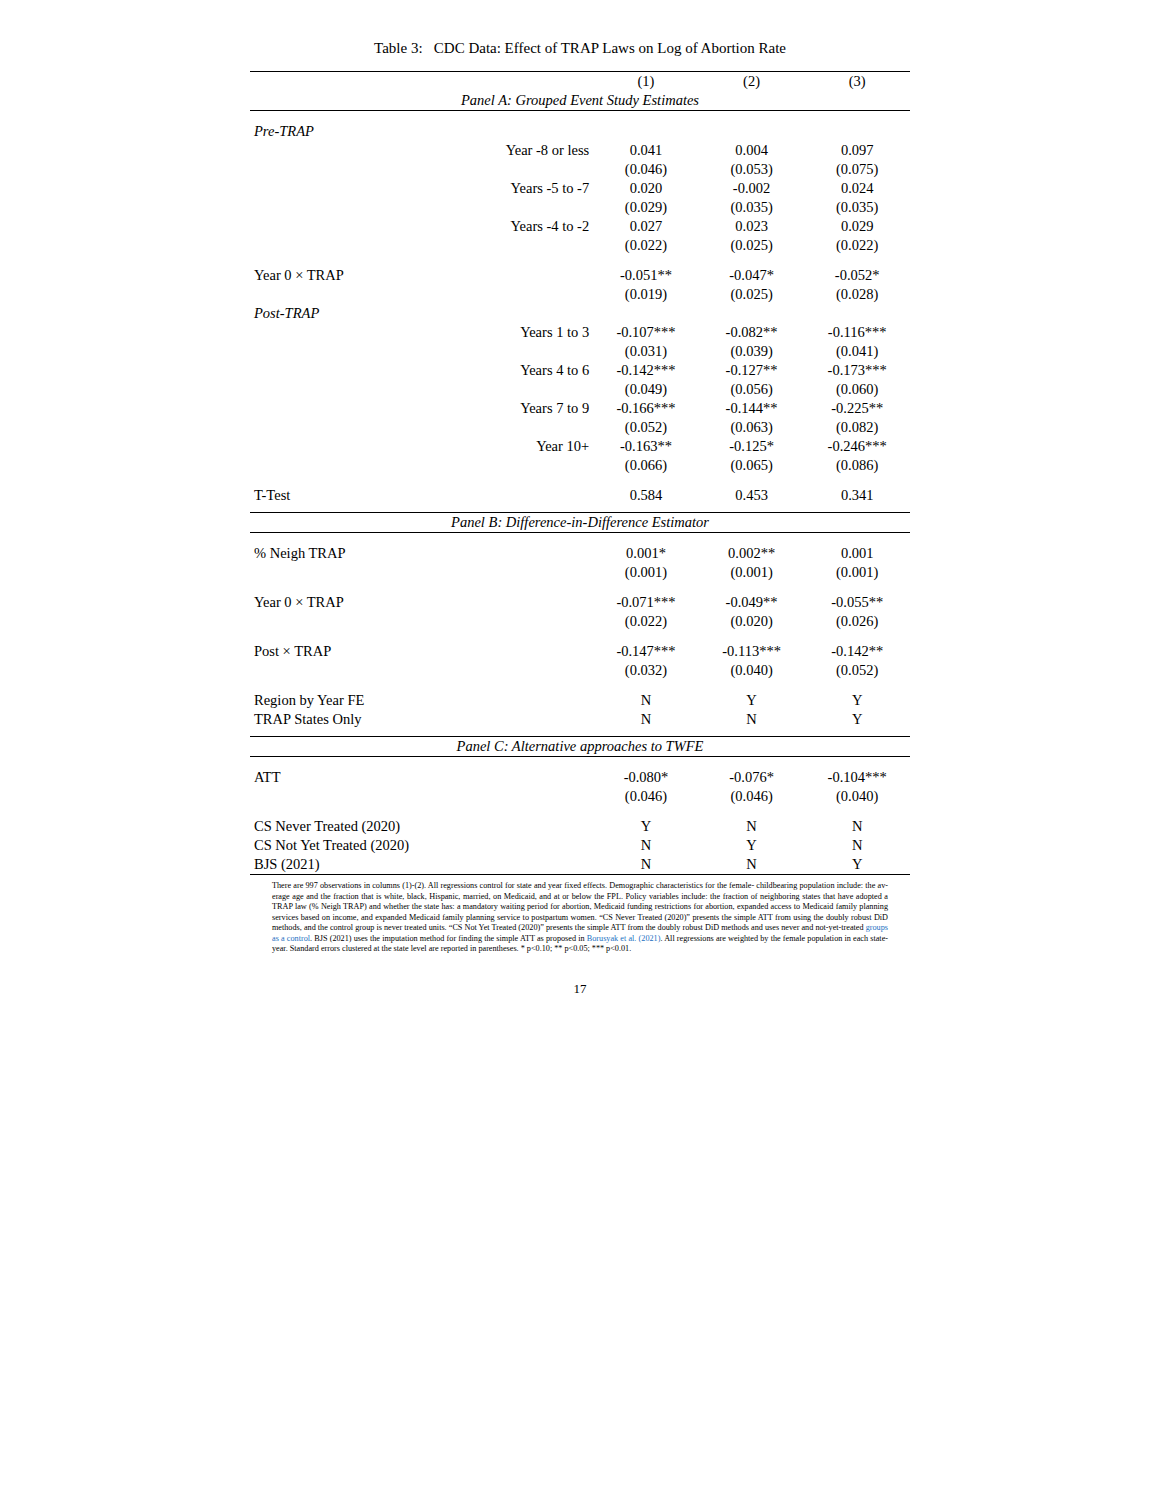Table 3: CDC Data: Effect of TRAP Laws on Log of Abortion Rate
| | (1) | (2) | (3) |
| Panel A: Grouped Event Study Estimates |
| Pre-TRAP | | | |
| | Year -8 or less | 0.041 | 0.004 | 0.097 |
| | | (0.046) | (0.053) | (0.075) |
| | Years -5 to -7 | 0.020 | -0.002 | 0.024 |
| | | (0.029) | (0.035) | (0.035) |
| | Years -4 to -2 | 0.027 | 0.023 | 0.029 |
| | | (0.022) | (0.025) | (0.022) |
| Year 0 × TRAP | -0.051** | -0.047* | -0.052* |
| | (0.019) | (0.025) | (0.028) |
| Post-TRAP | | | |
| | Years 1 to 3 | -0.107*** | -0.082** | -0.116*** |
| | | (0.031) | (0.039) | (0.041) |
| | Years 4 to 6 | -0.142*** | -0.127** | -0.173*** |
| | | (0.049) | (0.056) | (0.060) |
| | Years 7 to 9 | -0.166*** | -0.144** | -0.225** |
| | | (0.052) | (0.063) | (0.082) |
| | Year 10+ | -0.163** | -0.125* | -0.246*** |
| | | (0.066) | (0.065) | (0.086) |
| T-Test | 0.584 | 0.453 | 0.341 |
| Panel B: Difference-in-Difference Estimator |
| % Neigh TRAP | 0.001* | 0.002** | 0.001 |
| | (0.001) | (0.001) | (0.001) |
| Year 0 × TRAP | -0.071*** | -0.049** | -0.055** |
| | (0.022) | (0.020) | (0.026) |
| Post × TRAP | -0.147*** | -0.113*** | -0.142** |
| | (0.032) | (0.040) | (0.052) |
| Region by Year FE | N | Y | Y |
| TRAP States Only | N | N | Y |
| Panel C: Alternative approaches to TWFE |
| ATT | -0.080* | -0.076* | -0.104*** |
| | (0.046) | (0.046) | (0.040) |
| CS Never Treated (2020) | Y | N | N |
| CS Not Yet Treated (2020) | N | Y | N |
| BJS (2021) | N | N | Y |
There are 997 observations in columns (1)-(2). All regressions control for state and year fixed effects. Demographic characteristics for the female- childbearing population include: the average age and the fraction that is white, black, Hispanic, married, on Medicaid, and at or below the FPL. Policy variables include: the fraction of neighboring states that have adopted a TRAP law (% Neigh TRAP) and whether the state has: a mandatory waiting period for abortion, Medicaid funding restrictions for abortion, expanded access to Medicaid family planning services based on income, and expanded Medicaid family planning service to postpartum women. “CS Never Treated (2020)” presents the simple ATT from using the doubly robust DiD methods, and the control group is never treated units. “CS Not Yet Treated (2020)” presents the simple ATT from the doubly robust DiD methods and uses never and not-yet-treated groups as a control. BJS (2021) uses the imputation method for finding the simple ATT as proposed in Borusyak et al. (2021). All regressions are weighted by the female population in each state-year. Standard errors clustered at the state level are reported in parentheses. * p<0.10; ** p<0.05; *** p<0.01.
17